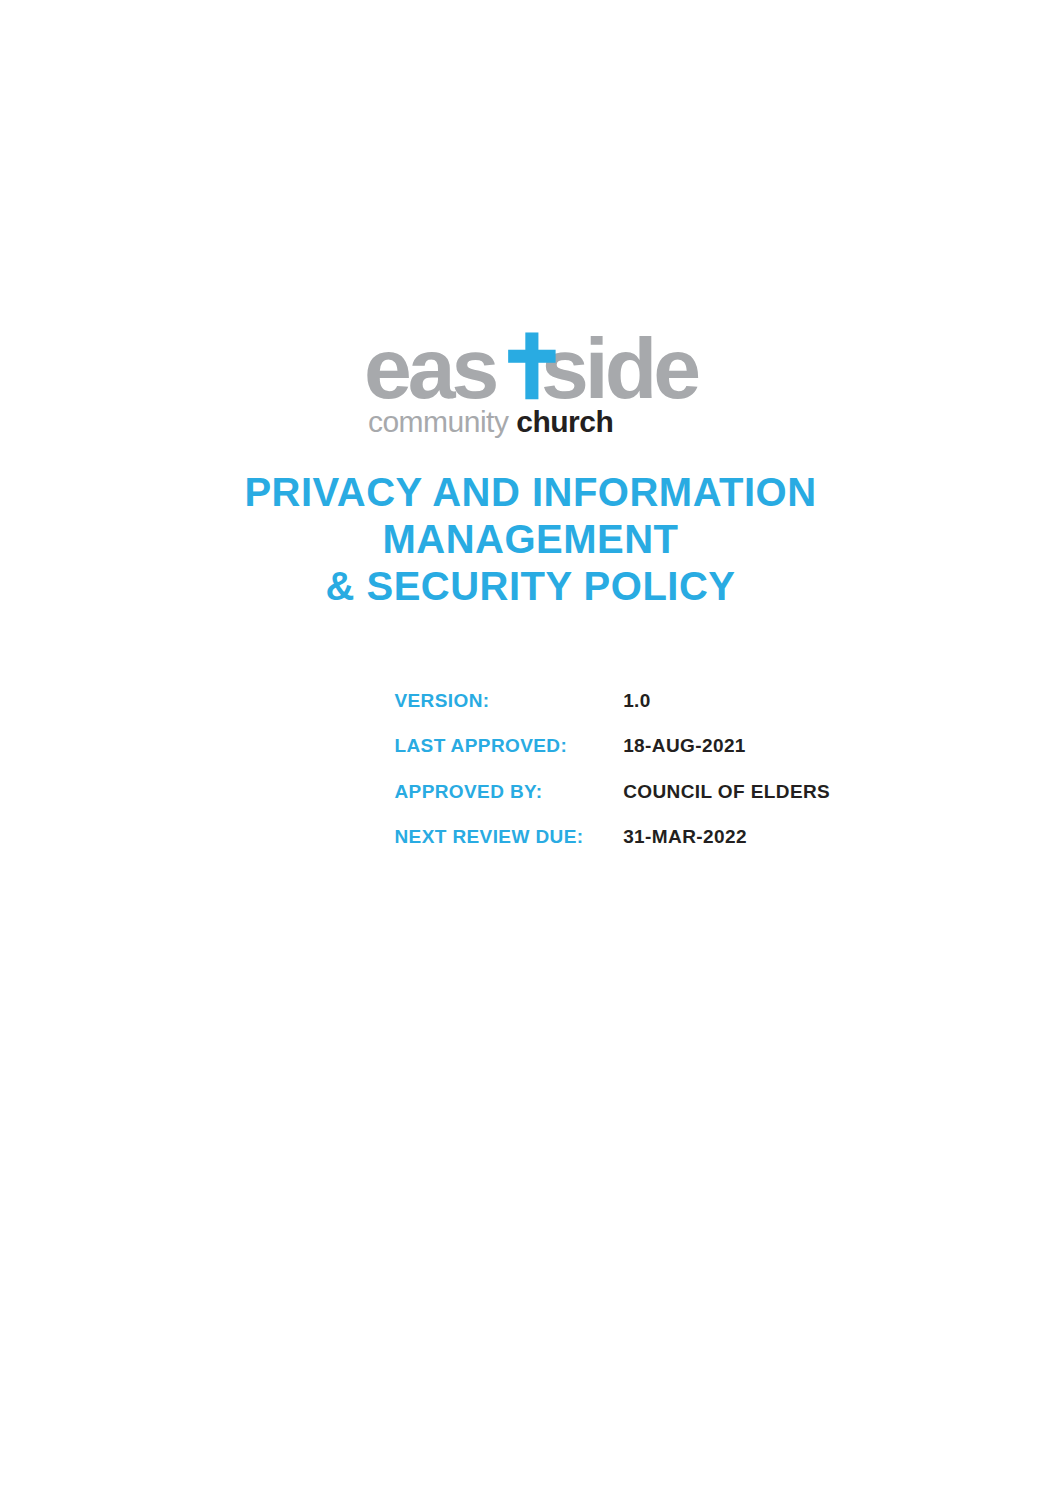eas✝side
community church
Privacy and Information Management
& Security Policy
| Version: | 1.0 |
| Last Approved: | 18-Aug-2021 |
| Approved By: | Council of Elders |
| Next Review Due: | 31-Mar-2022 |